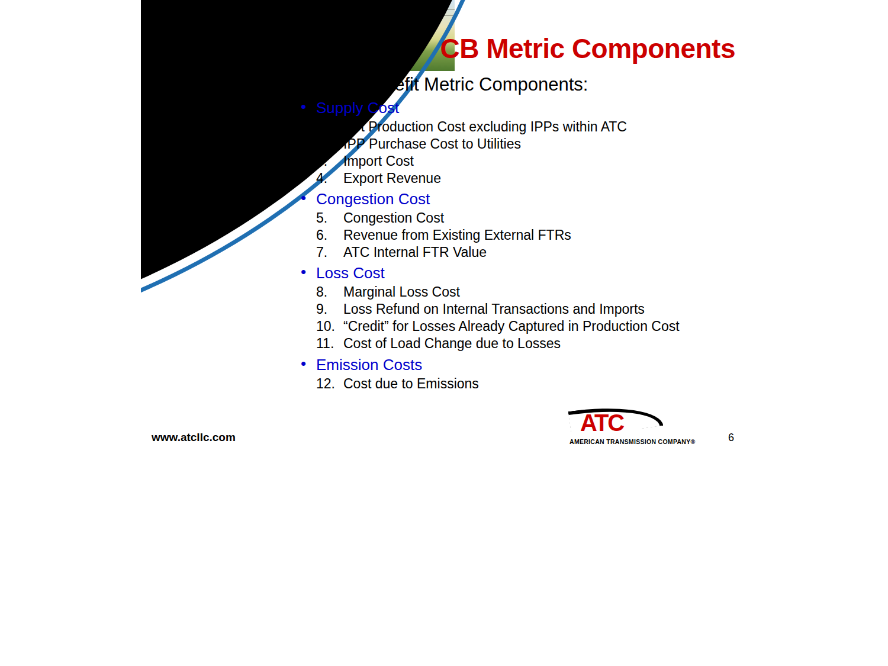CB Metric Components
Customer Benefit Metric Components:
Supply Cost
1. Net Production Cost excluding IPPs within ATC
2. IPP Purchase Cost to Utilities
3. Import Cost
4. Export Revenue
Congestion Cost
5. Congestion Cost
6. Revenue from Existing External FTRs
7. ATC Internal FTR Value
Loss Cost
8. Marginal Loss Cost
9. Loss Refund on Internal Transactions and Imports
10.“Credit” for Losses Already Captured in Production Cost
11. Cost of Load Change due to Losses
Emission Costs
12. Cost due to Emissions
www.atcllc.com
6
ATC
AMERICAN TRANSMISSION COMPANY®